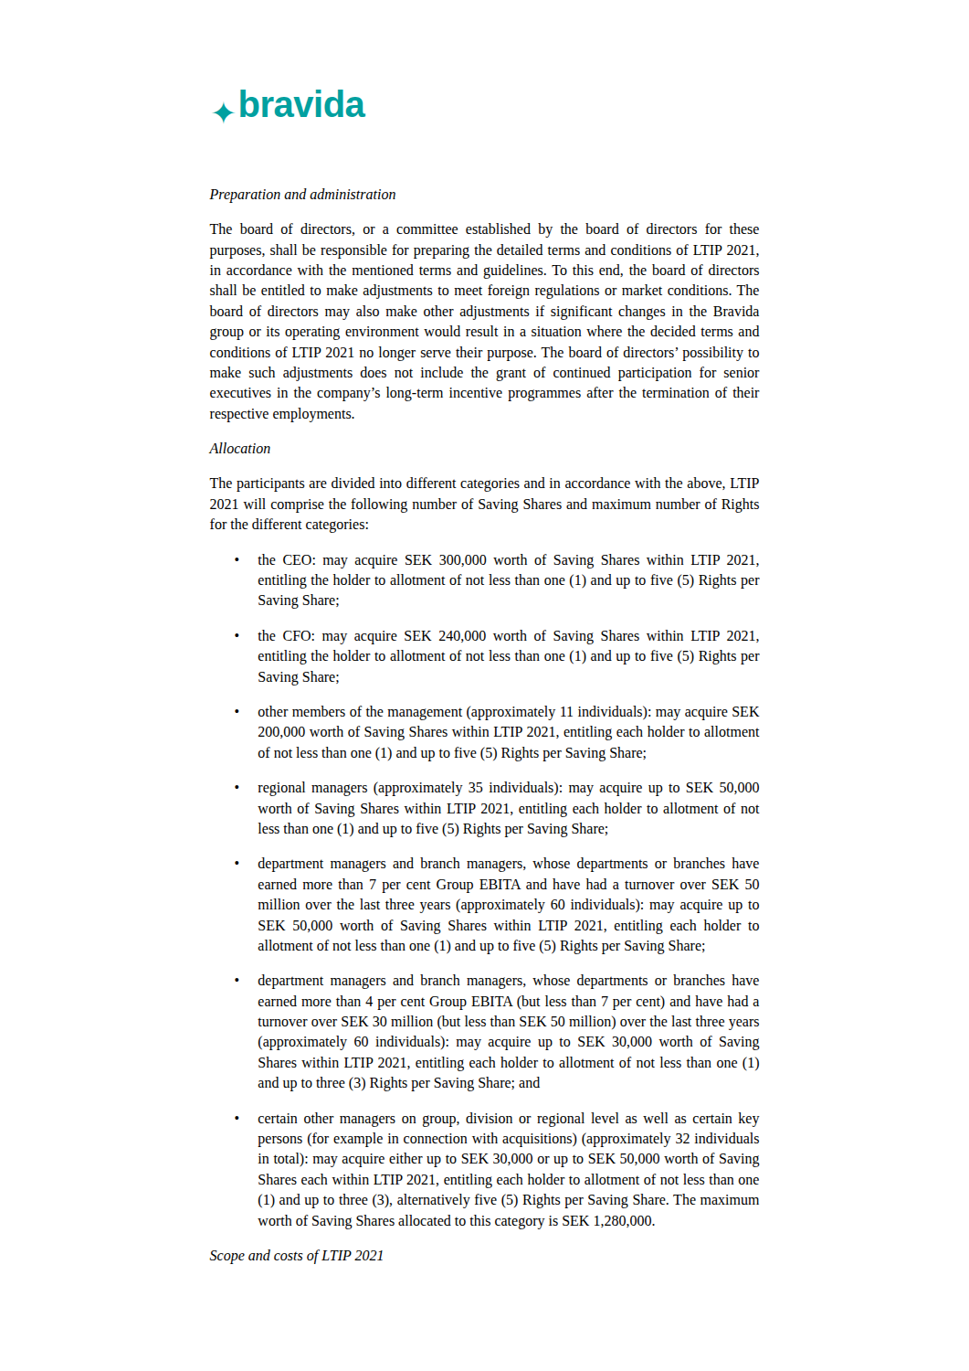✦bravida
Preparation and administration
The board of directors, or a committee established by the board of directors for these purposes, shall be responsible for preparing the detailed terms and conditions of LTIP 2021, in accordance with the mentioned terms and guidelines. To this end, the board of directors shall be entitled to make adjustments to meet foreign regulations or market conditions. The board of directors may also make other adjustments if significant changes in the Bravida group or its operating environment would result in a situation where the decided terms and conditions of LTIP 2021 no longer serve their purpose. The board of directors’ possibility to make such adjustments does not include the grant of continued participation for senior executives in the company’s long-term incentive programmes after the termination of their respective employments.
Allocation
The participants are divided into different categories and in accordance with the above, LTIP 2021 will comprise the following number of Saving Shares and maximum number of Rights for the different categories:
the CEO: may acquire SEK 300,000 worth of Saving Shares within LTIP 2021, entitling the holder to allotment of not less than one (1) and up to five (5) Rights per Saving Share;
the CFO: may acquire SEK 240,000 worth of Saving Shares within LTIP 2021, entitling the holder to allotment of not less than one (1) and up to five (5) Rights per Saving Share;
other members of the management (approximately 11 individuals): may acquire SEK 200,000 worth of Saving Shares within LTIP 2021, entitling each holder to allotment of not less than one (1) and up to five (5) Rights per Saving Share;
regional managers (approximately 35 individuals): may acquire up to SEK 50,000 worth of Saving Shares within LTIP 2021, entitling each holder to allotment of not less than one (1) and up to five (5) Rights per Saving Share;
department managers and branch managers, whose departments or branches have earned more than 7 per cent Group EBITA and have had a turnover over SEK 50 million over the last three years (approximately 60 individuals): may acquire up to SEK 50,000 worth of Saving Shares within LTIP 2021, entitling each holder to allotment of not less than one (1) and up to five (5) Rights per Saving Share;
department managers and branch managers, whose departments or branches have earned more than 4 per cent Group EBITA (but less than 7 per cent) and have had a turnover over SEK 30 million (but less than SEK 50 million) over the last three years (approximately 60 individuals): may acquire up to SEK 30,000 worth of Saving Shares within LTIP 2021, entitling each holder to allotment of not less than one (1) and up to three (3) Rights per Saving Share; and
certain other managers on group, division or regional level as well as certain key persons (for example in connection with acquisitions) (approximately 32 individuals in total): may acquire either up to SEK 30,000 or up to SEK 50,000 worth of Saving Shares each within LTIP 2021, entitling each holder to allotment of not less than one (1) and up to three (3), alternatively five (5) Rights per Saving Share. The maximum worth of Saving Shares allocated to this category is SEK 1,280,000.
Scope and costs of LTIP 2021